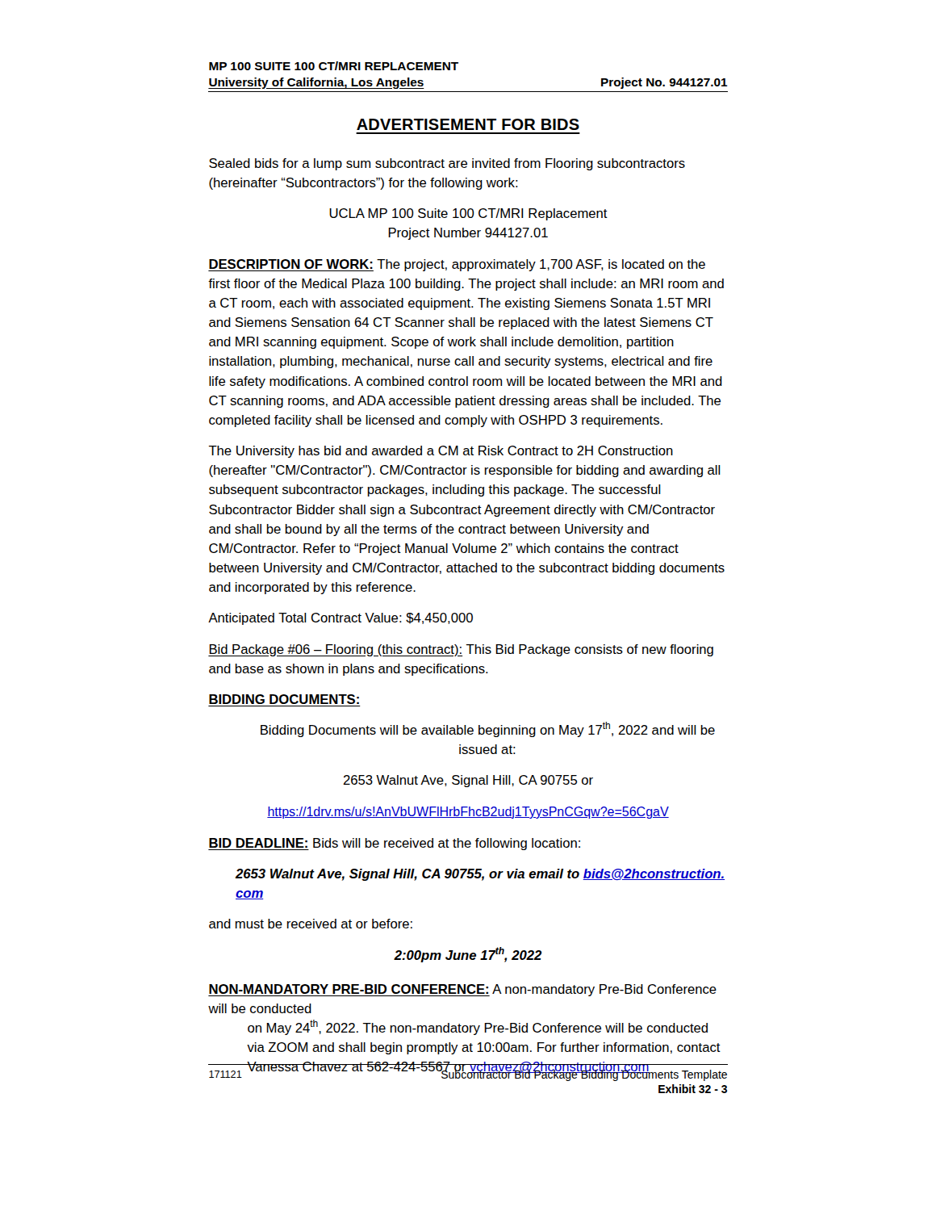MP 100 SUITE 100 CT/MRI REPLACEMENT University of California, Los Angeles Project No. 944127.01
ADVERTISEMENT FOR BIDS
Sealed bids for a lump sum subcontract are invited from Flooring subcontractors (hereinafter “Subcontractors”) for the following work:
UCLA MP 100 Suite 100 CT/MRI Replacement Project Number 944127.01
DESCRIPTION OF WORK: The project, approximately 1,700 ASF, is located on the first floor of the Medical Plaza 100 building. The project shall include: an MRI room and a CT room, each with associated equipment. The existing Siemens Sonata 1.5T MRI and Siemens Sensation 64 CT Scanner shall be replaced with the latest Siemens CT and MRI scanning equipment. Scope of work shall include demolition, partition installation, plumbing, mechanical, nurse call and security systems, electrical and fire life safety modifications. A combined control room will be located between the MRI and CT scanning rooms, and ADA accessible patient dressing areas shall be included. The completed facility shall be licensed and comply with OSHPD 3 requirements.
The University has bid and awarded a CM at Risk Contract to 2H Construction (hereafter "CM/Contractor"). CM/Contractor is responsible for bidding and awarding all subsequent subcontractor packages, including this package. The successful Subcontractor Bidder shall sign a Subcontract Agreement directly with CM/Contractor and shall be bound by all the terms of the contract between University and CM/Contractor. Refer to “Project Manual Volume 2” which contains the contract between University and CM/Contractor, attached to the subcontract bidding documents and incorporated by this reference.
Anticipated Total Contract Value: $4,450,000
Bid Package #06 – Flooring (this contract): This Bid Package consists of new flooring and base as shown in plans and specifications.
BIDDING DOCUMENTS:
Bidding Documents will be available beginning on May 17th, 2022 and will be issued at:
2653 Walnut Ave, Signal Hill, CA 90755 or
https://1drv.ms/u/s!AnVbUWFlHrbFhcB2udj1TyysPnCGqw?e=56CgaV
BID DEADLINE: Bids will be received at the following location:
2653 Walnut Ave, Signal Hill, CA 90755, or via email to bids@2hconstruction.com
and must be received at or before:
2:00pm June 17th, 2022
NON-MANDATORY PRE-BID CONFERENCE: A non-mandatory Pre-Bid Conference will be conducted on May 24th, 2022. The non-mandatory Pre-Bid Conference will be conducted via ZOOM and shall begin promptly at 10:00am. For further information, contact Vanessa Chavez at 562-424-5567 or vchavez@2hconstruction.com
171121
Subcontractor Bid Package Bidding Documents Template Exhibit 32 - 3